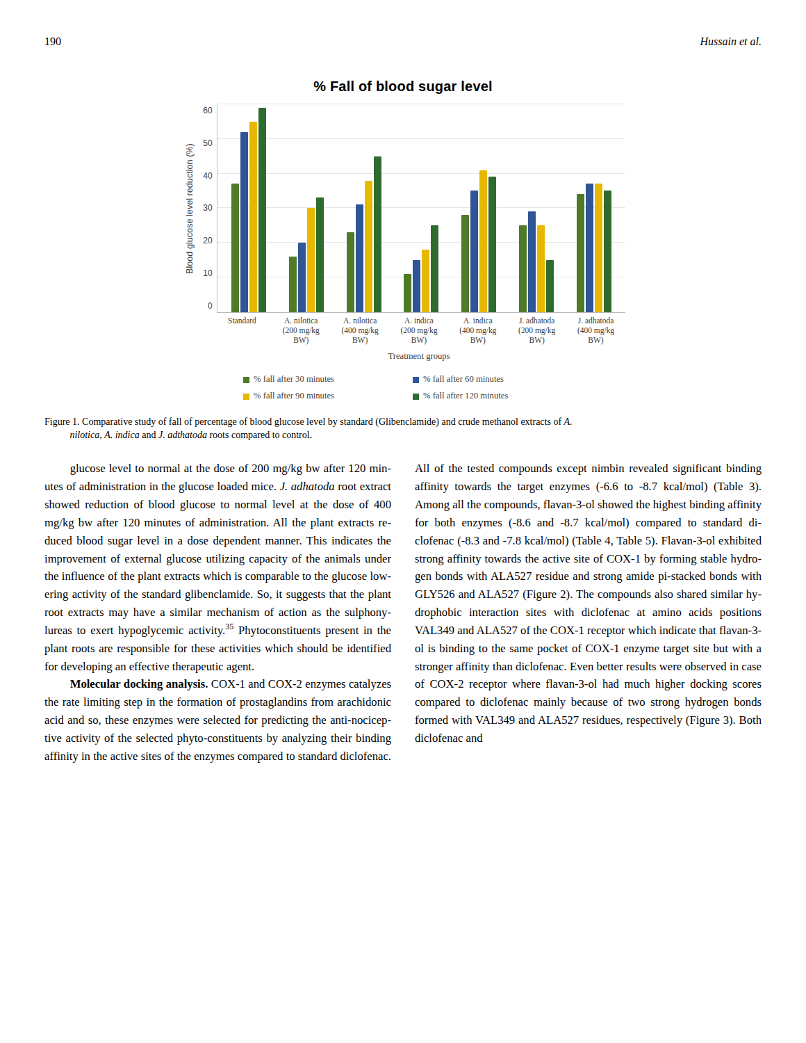190
Hussain et al.
% Fall of blood sugar level
Blood glucose level reduction (%)
60
50
40
30
20
10
0
Standard
A. nilotica
(200 mg/kg
BW)
A. nilotica
(400 mg/kg
BW)
A. indica
(200 mg/kg
BW)
A. indica
(400 mg/kg
BW)
J. adhatoda
(200 mg/kg
BW)
J. adhatoda
(400 mg/kg
BW)
Treatment groups
% fall after 30 minutes
% fall after 60 minutes
% fall after 90 minutes
% fall after 120 minutes
Figure 1. Comparative study of fall of percentage of blood glucose level by standard (Glibenclamide) and crude methanol extracts of A. nilotica, A. indica and J. adthatoda roots compared to control.
glucose level to normal at the dose of 200 mg/kg bw after 120 minutes of administration in the glucose loaded mice. J. adhatoda root extract showed reduction of blood glucose to normal level at the dose of 400 mg/kg bw after 120 minutes of administration. All the plant extracts reduced blood sugar level in a dose dependent manner. This indicates the improvement of external glucose utilizing capacity of the animals under the influence of the plant extracts which is comparable to the glucose lowering activity of the standard glibenclamide. So, it suggests that the plant root extracts may have a similar mechanism of action as the sulphonylureas to exert hypoglycemic activity.35 Phytoconstituents present in the plant roots are responsible for these activities which should be identified for developing an effective therapeutic agent.
Molecular docking analysis. COX-1 and COX-2 enzymes catalyzes the rate limiting step in the formation of prostaglandins from arachidonic acid and so, these enzymes were selected for predicting the anti-nociceptive activity of the selected phyto-constituents by analyzing their binding affinity in the active sites of the enzymes compared to standard diclofenac. All of the tested compounds except nimbin revealed significant binding affinity towards the target enzymes (-6.6 to -8.7 kcal/mol) (Table 3). Among all the compounds, flavan-3-ol showed the highest binding affinity for both enzymes (-8.6 and -8.7 kcal/mol) compared to standard diclofenac (-8.3 and -7.8 kcal/mol) (Table 4, Table 5). Flavan-3-ol exhibited strong affinity towards the active site of COX-1 by forming stable hydrogen bonds with ALA527 residue and strong amide pi-stacked bonds with GLY526 and ALA527 (Figure 2). The compounds also shared similar hydrophobic interaction sites with diclofenac at amino acids positions VAL349 and ALA527 of the COX-1 receptor which indicate that flavan-3-ol is binding to the same pocket of COX-1 enzyme target site but with a stronger affinity than diclofenac. Even better results were observed in case of COX-2 receptor where flavan-3-ol had much higher docking scores compared to diclofenac mainly because of two strong hydrogen bonds formed with VAL349 and ALA527 residues, respectively (Figure 3). Both diclofenac and